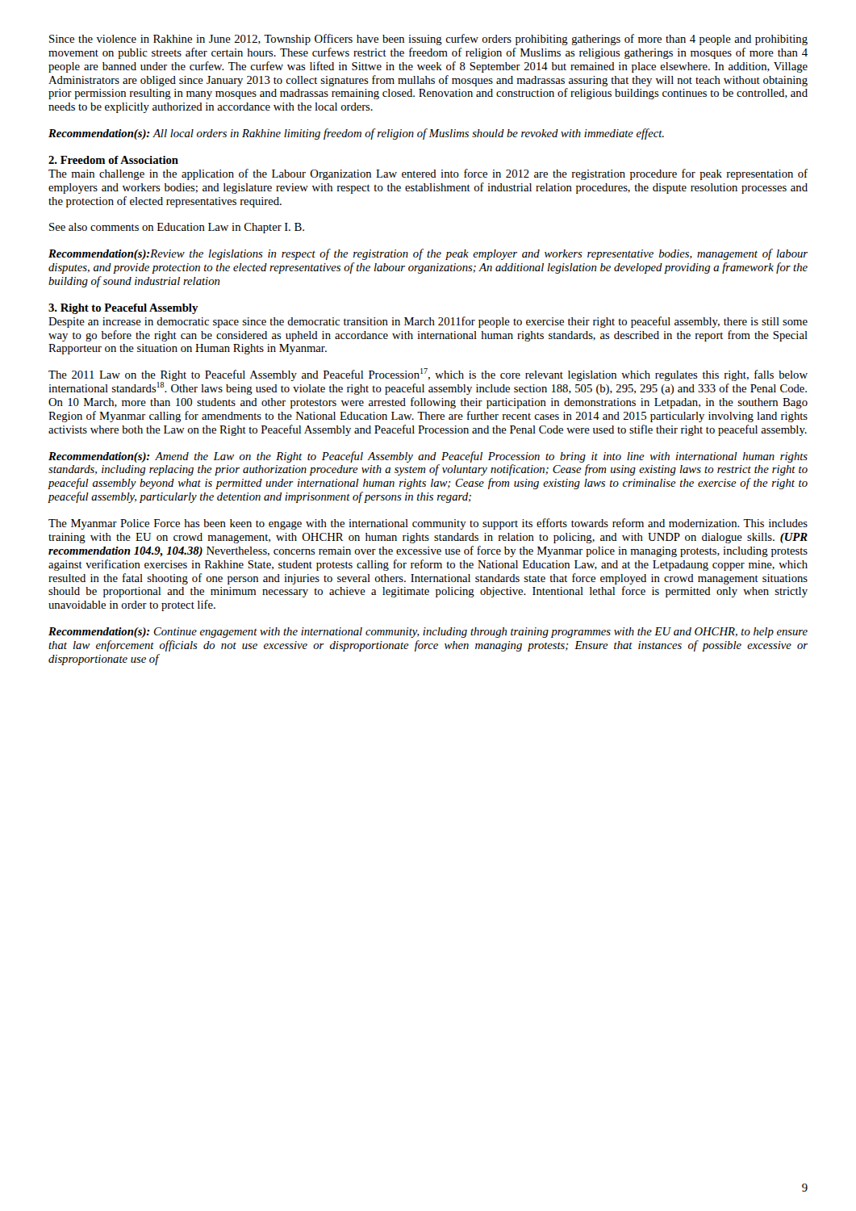Since the violence in Rakhine in June 2012, Township Officers have been issuing curfew orders prohibiting gatherings of more than 4 people and prohibiting movement on public streets after certain hours. These curfews restrict the freedom of religion of Muslims as religious gatherings in mosques of more than 4 people are banned under the curfew. The curfew was lifted in Sittwe in the week of 8 September 2014 but remained in place elsewhere. In addition, Village Administrators are obliged since January 2013 to collect signatures from mullahs of mosques and madrassas assuring that they will not teach without obtaining prior permission resulting in many mosques and madrassas remaining closed. Renovation and construction of religious buildings continues to be controlled, and needs to be explicitly authorized in accordance with the local orders.
Recommendation(s): All local orders in Rakhine limiting freedom of religion of Muslims should be revoked with immediate effect.
2. Freedom of Association
The main challenge in the application of the Labour Organization Law entered into force in 2012 are the registration procedure for peak representation of employers and workers bodies; and legislature review with respect to the establishment of industrial relation procedures, the dispute resolution processes and the protection of elected representatives required.
See also comments on Education Law in Chapter I. B.
Recommendation(s): Review the legislations in respect of the registration of the peak employer and workers representative bodies, management of labour disputes, and provide protection to the elected representatives of the labour organizations; An additional legislation be developed providing a framework for the building of sound industrial relation
3. Right to Peaceful Assembly
Despite an increase in democratic space since the democratic transition in March 2011for people to exercise their right to peaceful assembly, there is still some way to go before the right can be considered as upheld in accordance with international human rights standards, as described in the report from the Special Rapporteur on the situation on Human Rights in Myanmar.
The 2011 Law on the Right to Peaceful Assembly and Peaceful Procession17, which is the core relevant legislation which regulates this right, falls below international standards18. Other laws being used to violate the right to peaceful assembly include section 188, 505 (b), 295, 295 (a) and 333 of the Penal Code. On 10 March, more than 100 students and other protestors were arrested following their participation in demonstrations in Letpadan, in the southern Bago Region of Myanmar calling for amendments to the National Education Law. There are further recent cases in 2014 and 2015 particularly involving land rights activists where both the Law on the Right to Peaceful Assembly and Peaceful Procession and the Penal Code were used to stifle their right to peaceful assembly.
Recommendation(s): Amend the Law on the Right to Peaceful Assembly and Peaceful Procession to bring it into line with international human rights standards, including replacing the prior authorization procedure with a system of voluntary notification; Cease from using existing laws to restrict the right to peaceful assembly beyond what is permitted under international human rights law; Cease from using existing laws to criminalise the exercise of the right to peaceful assembly, particularly the detention and imprisonment of persons in this regard;
The Myanmar Police Force has been keen to engage with the international community to support its efforts towards reform and modernization. This includes training with the EU on crowd management, with OHCHR on human rights standards in relation to policing, and with UNDP on dialogue skills. (UPR recommendation 104.9, 104.38) Nevertheless, concerns remain over the excessive use of force by the Myanmar police in managing protests, including protests against verification exercises in Rakhine State, student protests calling for reform to the National Education Law, and at the Letpadaung copper mine, which resulted in the fatal shooting of one person and injuries to several others. International standards state that force employed in crowd management situations should be proportional and the minimum necessary to achieve a legitimate policing objective. Intentional lethal force is permitted only when strictly unavoidable in order to protect life.
Recommendation(s): Continue engagement with the international community, including through training programmes with the EU and OHCHR, to help ensure that law enforcement officials do not use excessive or disproportionate force when managing protests; Ensure that instances of possible excessive or disproportionate use of
9